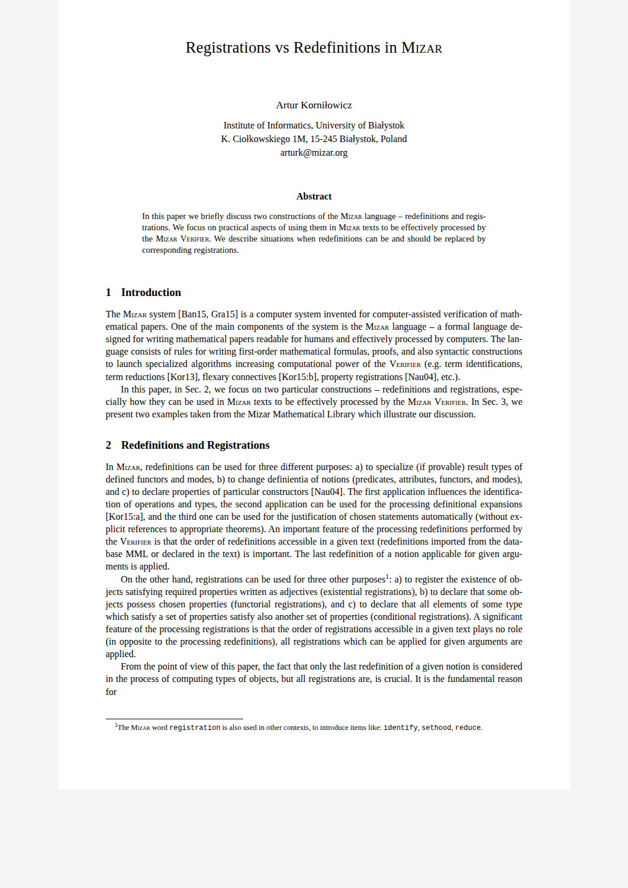Registrations vs Redefinitions in Mizar
Artur Korniłowicz
Institute of Informatics, University of Białystok
K. Ciołkowskiego 1M, 15-245 Białystok, Poland
arturk@mizar.org
Abstract
In this paper we briefly discuss two constructions of the Mizar language – redefinitions and registrations. We focus on practical aspects of using them in Mizar texts to be effectively processed by the Mizar Verifier. We describe situations when redefinitions can be and should be replaced by corresponding registrations.
1 Introduction
The Mizar system [Ban15, Gra15] is a computer system invented for computer-assisted verification of mathematical papers. One of the main components of the system is the Mizar language – a formal language designed for writing mathematical papers readable for humans and effectively processed by computers. The language consists of rules for writing first-order mathematical formulas, proofs, and also syntactic constructions to launch specialized algorithms increasing computational power of the Verifier (e.g. term identifications, term reductions [Kor13], flexary connectives [Kor15:b], property registrations [Nau04], etc.).
In this paper, in Sec. 2, we focus on two particular constructions – redefinitions and registrations, especially how they can be used in Mizar texts to be effectively processed by the Mizar Verifier. In Sec. 3, we present two examples taken from the Mizar Mathematical Library which illustrate our discussion.
2 Redefinitions and Registrations
In Mizar, redefinitions can be used for three different purposes: a) to specialize (if provable) result types of defined functors and modes, b) to change definientia of notions (predicates, attributes, functors, and modes), and c) to declare properties of particular constructors [Nau04]. The first application influences the identification of operations and types, the second application can be used for the processing definitional expansions [Kor15:a], and the third one can be used for the justification of chosen statements automatically (without explicit references to appropriate theorems). An important feature of the processing redefinitions performed by the Verifier is that the order of redefinitions accessible in a given text (redefinitions imported from the database MML or declared in the text) is important. The last redefinition of a notion applicable for given arguments is applied.
On the other hand, registrations can be used for three other purposes1: a) to register the existence of objects satisfying required properties written as adjectives (existential registrations), b) to declare that some objects possess chosen properties (functorial registrations), and c) to declare that all elements of some type which satisfy a set of properties satisfy also another set of properties (conditional registrations). A significant feature of the processing registrations is that the order of registrations accessible in a given text plays no role (in opposite to the processing redefinitions), all registrations which can be applied for given arguments are applied.
From the point of view of this paper, the fact that only the last redefinition of a given notion is considered in the process of computing types of objects, but all registrations are, is crucial. It is the fundamental reason for
1The Mizar word registration is also used in other contexts, to introduce items like: identify, sethood, reduce.